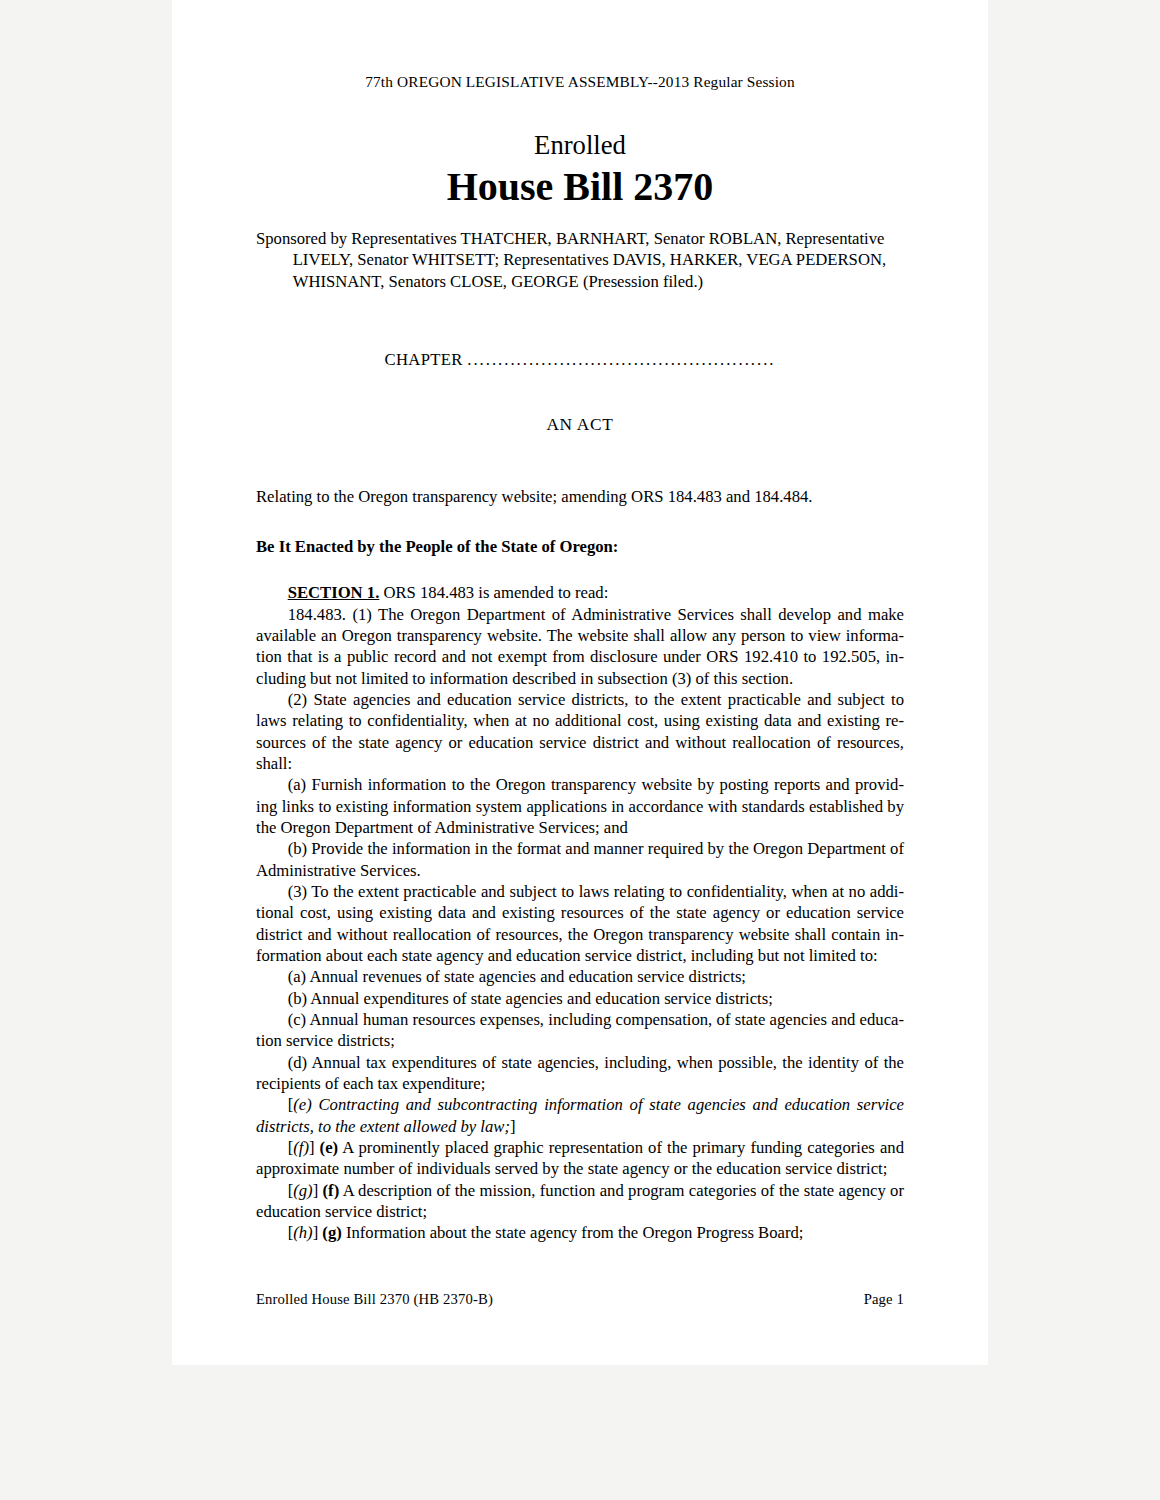77th OREGON LEGISLATIVE ASSEMBLY--2013 Regular Session
Enrolled
House Bill 2370
Sponsored by Representatives THATCHER, BARNHART, Senator ROBLAN, Representative LIVELY, Senator WHITSETT; Representatives DAVIS, HARKER, VEGA PEDERSON, WHISNANT, Senators CLOSE, GEORGE (Presession filed.)
CHAPTER ..................................................
AN ACT
Relating to the Oregon transparency website; amending ORS 184.483 and 184.484.
Be It Enacted by the People of the State of Oregon:
SECTION 1. ORS 184.483 is amended to read:
184.483. (1) The Oregon Department of Administrative Services shall develop and make available an Oregon transparency website. The website shall allow any person to view information that is a public record and not exempt from disclosure under ORS 192.410 to 192.505, including but not limited to information described in subsection (3) of this section.
(2) State agencies and education service districts, to the extent practicable and subject to laws relating to confidentiality, when at no additional cost, using existing data and existing resources of the state agency or education service district and without reallocation of resources, shall:
(a) Furnish information to the Oregon transparency website by posting reports and providing links to existing information system applications in accordance with standards established by the Oregon Department of Administrative Services; and
(b) Provide the information in the format and manner required by the Oregon Department of Administrative Services.
(3) To the extent practicable and subject to laws relating to confidentiality, when at no additional cost, using existing data and existing resources of the state agency or education service district and without reallocation of resources, the Oregon transparency website shall contain information about each state agency and education service district, including but not limited to:
(a) Annual revenues of state agencies and education service districts;
(b) Annual expenditures of state agencies and education service districts;
(c) Annual human resources expenses, including compensation, of state agencies and education service districts;
(d) Annual tax expenditures of state agencies, including, when possible, the identity of the recipients of each tax expenditure;
[(e) Contracting and subcontracting information of state agencies and education service districts, to the extent allowed by law;]
[(f)] (e) A prominently placed graphic representation of the primary funding categories and approximate number of individuals served by the state agency or the education service district;
[(g)] (f) A description of the mission, function and program categories of the state agency or education service district;
[(h)] (g) Information about the state agency from the Oregon Progress Board;
Enrolled House Bill 2370 (HB 2370-B) Page 1